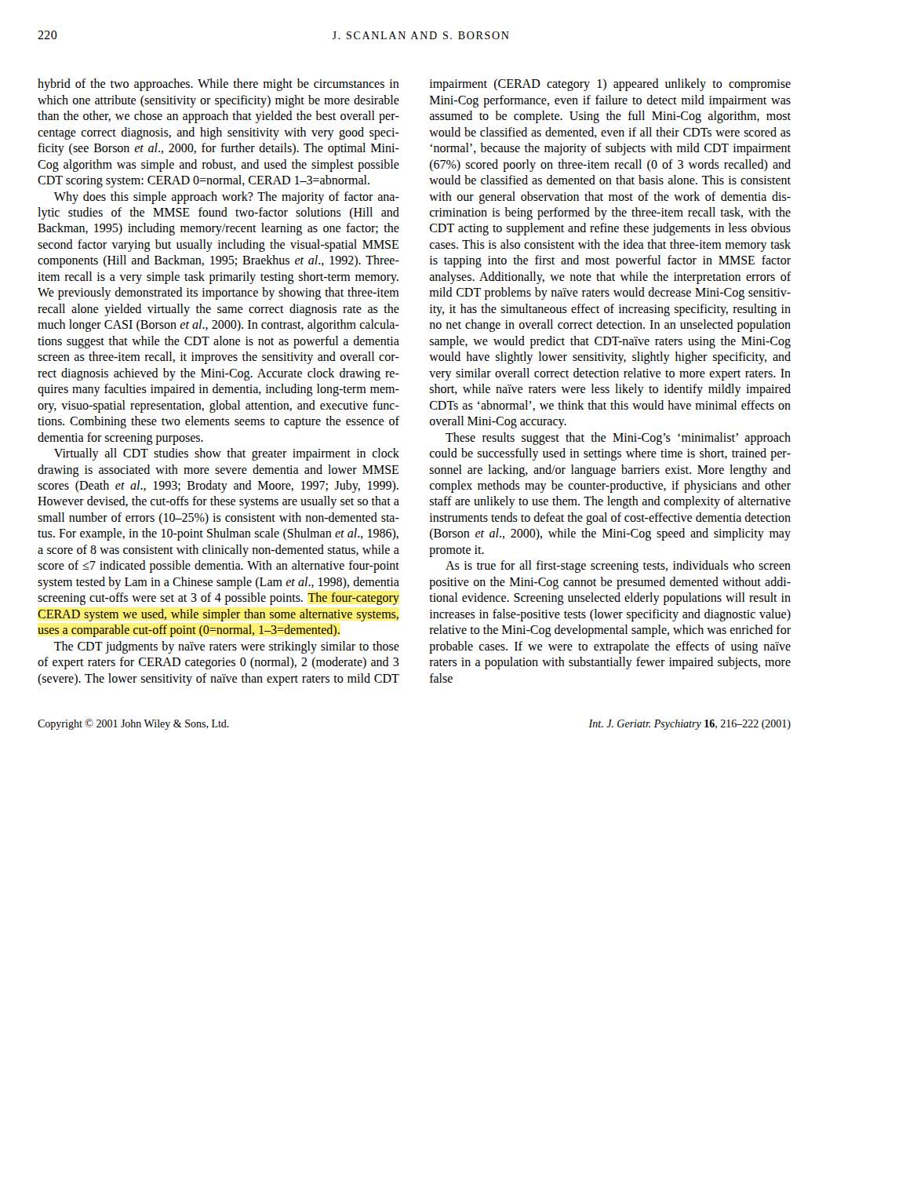220
J. Scanlan and S. Borson
hybrid of the two approaches. While there might be circumstances in which one attribute (sensitivity or specificity) might be more desirable than the other, we chose an approach that yielded the best overall percentage correct diagnosis, and high sensitivity with very good specificity (see Borson et al., 2000, for further details). The optimal Mini-Cog algorithm was simple and robust, and used the simplest possible CDT scoring system: CERAD 0=normal, CERAD 1–3=abnormal.
Why does this simple approach work? The majority of factor analytic studies of the MMSE found two-factor solutions (Hill and Backman, 1995) including memory/recent learning as one factor; the second factor varying but usually including the visual-spatial MMSE components (Hill and Backman, 1995; Braekhus et al., 1992). Three-item recall is a very simple task primarily testing short-term memory. We previously demonstrated its importance by showing that three-item recall alone yielded virtually the same correct diagnosis rate as the much longer CASI (Borson et al., 2000). In contrast, algorithm calculations suggest that while the CDT alone is not as powerful a dementia screen as three-item recall, it improves the sensitivity and overall correct diagnosis achieved by the Mini-Cog. Accurate clock drawing requires many faculties impaired in dementia, including long-term memory, visuo-spatial representation, global attention, and executive functions. Combining these two elements seems to capture the essence of dementia for screening purposes.
Virtually all CDT studies show that greater impairment in clock drawing is associated with more severe dementia and lower MMSE scores (Death et al., 1993; Brodaty and Moore, 1997; Juby, 1999). However devised, the cut-offs for these systems are usually set so that a small number of errors (10–25%) is consistent with non-demented status. For example, in the 10-point Shulman scale (Shulman et al., 1986), a score of 8 was consistent with clinically non-demented status, while a score of ≤7 indicated possible dementia. With an alternative four-point system tested by Lam in a Chinese sample (Lam et al., 1998), dementia screening cut-offs were set at 3 of 4 possible points. The four-category CERAD system we used, while simpler than some alternative systems, uses a comparable cut-off point (0=normal, 1–3=demented).
The CDT judgments by naïve raters were strikingly similar to those of expert raters for CERAD categories 0 (normal), 2 (moderate) and 3 (severe). The lower sensitivity of naïve than expert raters to mild CDT impairment (CERAD category 1) appeared unlikely to compromise Mini-Cog performance, even if failure to detect mild impairment was assumed to be complete. Using the full Mini-Cog algorithm, most would be classified as demented, even if all their CDTs were scored as ‘normal’, because the majority of subjects with mild CDT impairment (67%) scored poorly on three-item recall (0 of 3 words recalled) and would be classified as demented on that basis alone. This is consistent with our general observation that most of the work of dementia discrimination is being performed by the three-item recall task, with the CDT acting to supplement and refine these judgements in less obvious cases. This is also consistent with the idea that three-item memory task is tapping into the first and most powerful factor in MMSE factor analyses. Additionally, we note that while the interpretation errors of mild CDT problems by naïve raters would decrease Mini-Cog sensitivity, it has the simultaneous effect of increasing specificity, resulting in no net change in overall correct detection. In an unselected population sample, we would predict that CDT-naïve raters using the Mini-Cog would have slightly lower sensitivity, slightly higher specificity, and very similar overall correct detection relative to more expert raters. In short, while naïve raters were less likely to identify mildly impaired CDTs as ‘abnormal’, we think that this would have minimal effects on overall Mini-Cog accuracy.
These results suggest that the Mini-Cog’s ‘minimalist’ approach could be successfully used in settings where time is short, trained personnel are lacking, and/or language barriers exist. More lengthy and complex methods may be counter-productive, if physicians and other staff are unlikely to use them. The length and complexity of alternative instruments tends to defeat the goal of cost-effective dementia detection (Borson et al., 2000), while the Mini-Cog speed and simplicity may promote it.
As is true for all first-stage screening tests, individuals who screen positive on the Mini-Cog cannot be presumed demented without additional evidence. Screening unselected elderly populations will result in increases in false-positive tests (lower specificity and diagnostic value) relative to the Mini-Cog developmental sample, which was enriched for probable cases. If we were to extrapolate the effects of using naïve raters in a population with substantially fewer impaired subjects, more false
Copyright © 2001 John Wiley & Sons, Ltd.
Int. J. Geriatr. Psychiatry 16, 216–222 (2001)